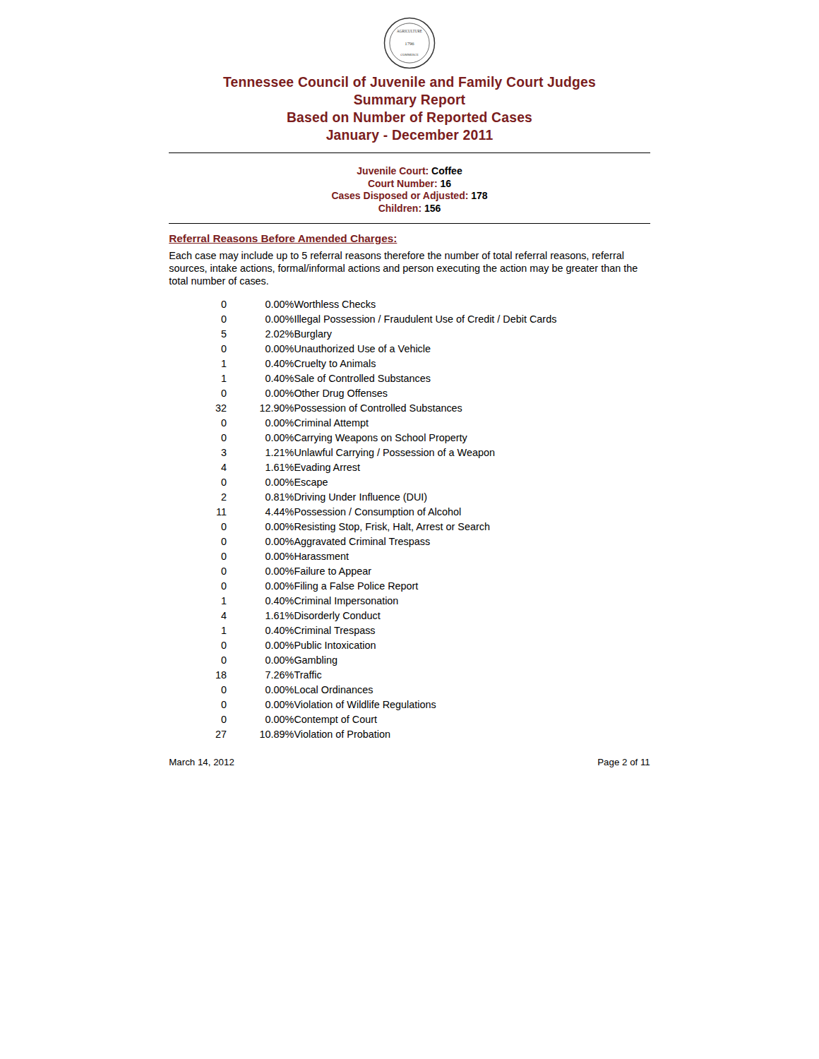Tennessee Council of Juvenile and Family Court Judges
Summary Report
Based on Number of Reported Cases
January - December 2011
Juvenile Court: Coffee
Court Number: 16
Cases Disposed or Adjusted: 178
Children: 156
Referral Reasons Before Amended Charges:
Each case may include up to 5 referral reasons therefore the number of total referral reasons, referral sources, intake actions, formal/informal actions and person executing the action may be greater than the total number of cases.
| 0 | 0.00% | Worthless Checks |
| 0 | 0.00% | Illegal Possession / Fraudulent Use of Credit / Debit Cards |
| 5 | 2.02% | Burglary |
| 0 | 0.00% | Unauthorized Use of a Vehicle |
| 1 | 0.40% | Cruelty to Animals |
| 1 | 0.40% | Sale of Controlled Substances |
| 0 | 0.00% | Other Drug Offenses |
| 32 | 12.90% | Possession of Controlled Substances |
| 0 | 0.00% | Criminal Attempt |
| 0 | 0.00% | Carrying Weapons on School Property |
| 3 | 1.21% | Unlawful Carrying / Possession of a Weapon |
| 4 | 1.61% | Evading Arrest |
| 0 | 0.00% | Escape |
| 2 | 0.81% | Driving Under Influence (DUI) |
| 11 | 4.44% | Possession / Consumption of Alcohol |
| 0 | 0.00% | Resisting Stop, Frisk, Halt, Arrest or Search |
| 0 | 0.00% | Aggravated Criminal Trespass |
| 0 | 0.00% | Harassment |
| 0 | 0.00% | Failure to Appear |
| 0 | 0.00% | Filing a False Police Report |
| 1 | 0.40% | Criminal Impersonation |
| 4 | 1.61% | Disorderly Conduct |
| 1 | 0.40% | Criminal Trespass |
| 0 | 0.00% | Public Intoxication |
| 0 | 0.00% | Gambling |
| 18 | 7.26% | Traffic |
| 0 | 0.00% | Local Ordinances |
| 0 | 0.00% | Violation of Wildlife Regulations |
| 0 | 0.00% | Contempt of Court |
| 27 | 10.89% | Violation of Probation |
March 14, 2012
Page 2 of 11